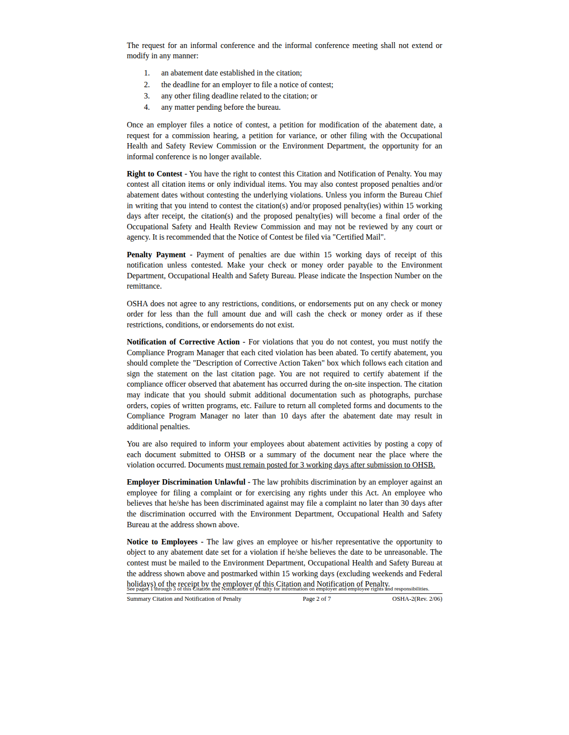The request for an informal conference and the informal conference meeting shall not extend or modify in any manner:
1. an abatement date established in the citation;
2. the deadline for an employer to file a notice of contest;
3. any other filing deadline related to the citation; or
4. any matter pending before the bureau.
Once an employer files a notice of contest, a petition for modification of the abatement date, a request for a commission hearing, a petition for variance, or other filing with the Occupational Health and Safety Review Commission or the Environment Department, the opportunity for an informal conference is no longer available.
Right to Contest - You have the right to contest this Citation and Notification of Penalty. You may contest all citation items or only individual items. You may also contest proposed penalties and/or abatement dates without contesting the underlying violations. Unless you inform the Bureau Chief in writing that you intend to contest the citation(s) and/or proposed penalty(ies) within 15 working days after receipt, the citation(s) and the proposed penalty(ies) will become a final order of the Occupational Safety and Health Review Commission and may not be reviewed by any court or agency. It is recommended that the Notice of Contest be filed via "Certified Mail".
Penalty Payment - Payment of penalties are due within 15 working days of receipt of this notification unless contested. Make your check or money order payable to the Environment Department, Occupational Health and Safety Bureau. Please indicate the Inspection Number on the remittance.
OSHA does not agree to any restrictions, conditions, or endorsements put on any check or money order for less than the full amount due and will cash the check or money order as if these restrictions, conditions, or endorsements do not exist.
Notification of Corrective Action - For violations that you do not contest, you must notify the Compliance Program Manager that each cited violation has been abated. To certify abatement, you should complete the "Description of Corrective Action Taken" box which follows each citation and sign the statement on the last citation page. You are not required to certify abatement if the compliance officer observed that abatement has occurred during the on-site inspection. The citation may indicate that you should submit additional documentation such as photographs, purchase orders, copies of written programs, etc. Failure to return all completed forms and documents to the Compliance Program Manager no later than 10 days after the abatement date may result in additional penalties.
You are also required to inform your employees about abatement activities by posting a copy of each document submitted to OHSB or a summary of the document near the place where the violation occurred. Documents must remain posted for 3 working days after submission to OHSB.
Employer Discrimination Unlawful - The law prohibits discrimination by an employer against an employee for filing a complaint or for exercising any rights under this Act. An employee who believes that he/she has been discriminated against may file a complaint no later than 30 days after the discrimination occurred with the Environment Department, Occupational Health and Safety Bureau at the address shown above.
Notice to Employees - The law gives an employee or his/her representative the opportunity to object to any abatement date set for a violation if he/she believes the date to be unreasonable. The contest must be mailed to the Environment Department, Occupational Health and Safety Bureau at the address shown above and postmarked within 15 working days (excluding weekends and Federal holidays) of the receipt by the employer of this Citation and Notification of Penalty.
See pages 1 through 3 of this Citation and Notification of Penalty for information on employer and employee rights and responsibilities.
Summary Citation and Notification of Penalty Page 2 of 7 OSHA-2(Rev. 2/06)